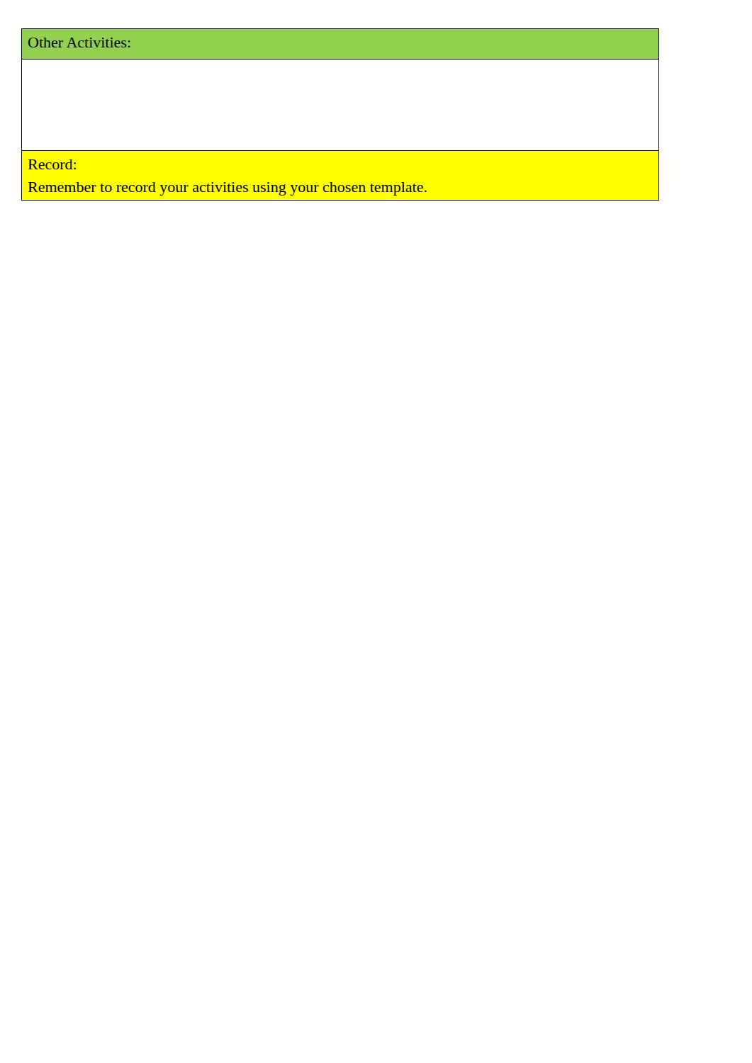| Other Activities: |
| Record: Remember to record your activities using your chosen template. |